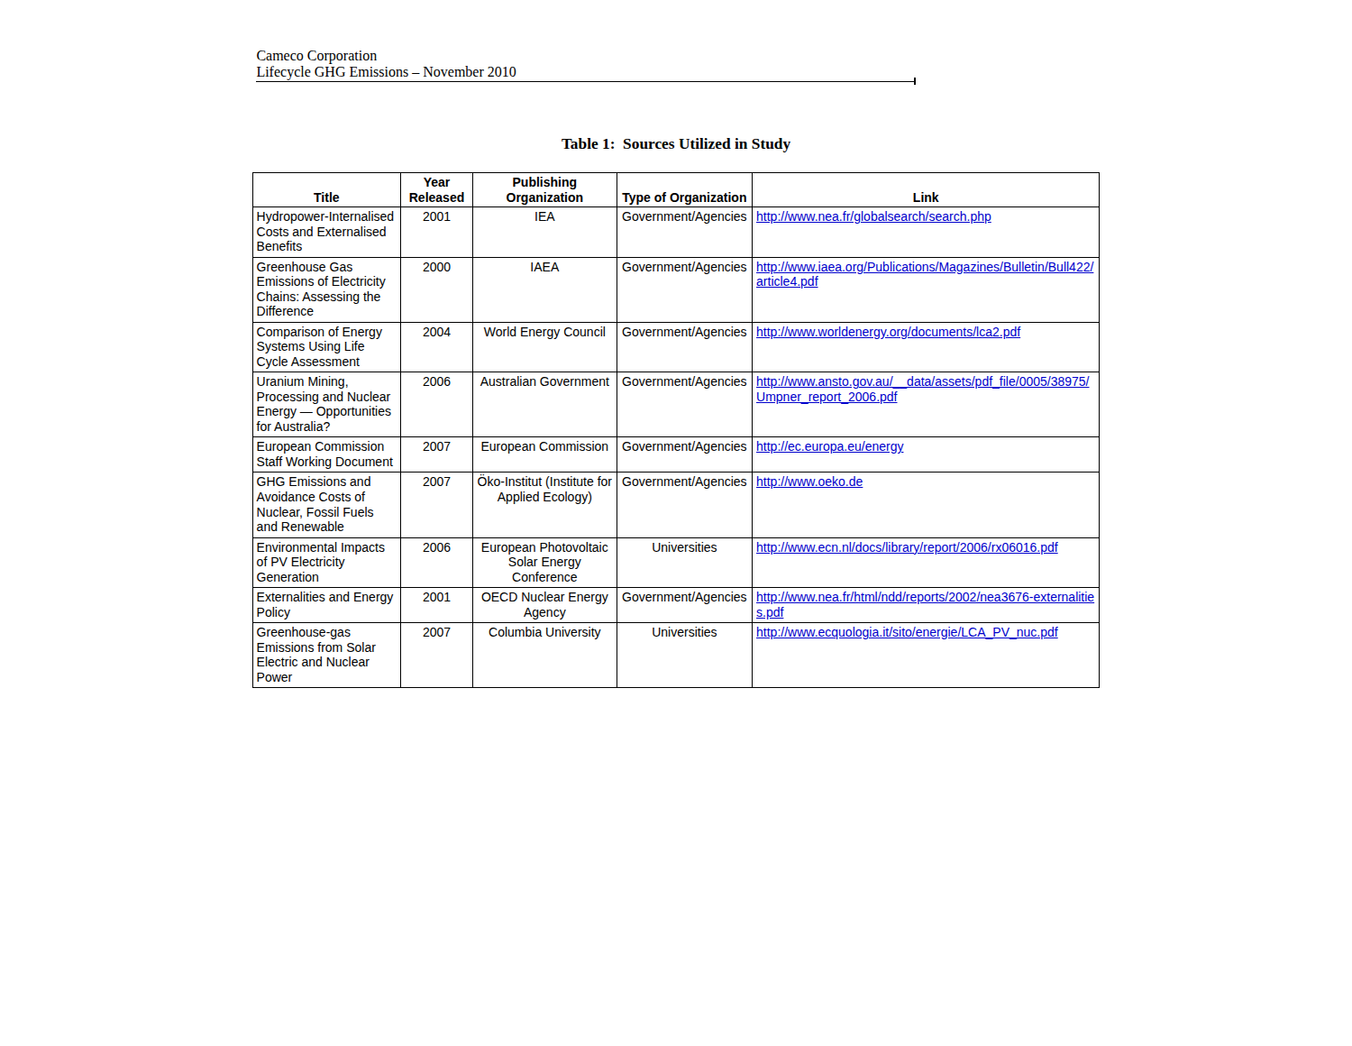Cameco Corporation Lifecycle GHG Emissions – November 2010
Table 1: Sources Utilized in Study
| Title | Year Released | Publishing Organization | Type of Organization | Link |
| --- | --- | --- | --- | --- |
| Hydropower-Internalised Costs and Externalised Benefits | 2001 | IEA | Government/Agencies | http://www.nea.fr/globalsearch/search.php |
| Greenhouse Gas Emissions of Electricity Chains: Assessing the Difference | 2000 | IAEA | Government/Agencies | http://www.iaea.org/Publications/Magazines/Bulletin/Bull422/article4.pdf |
| Comparison of Energy Systems Using Life Cycle Assessment | 2004 | World Energy Council | Government/Agencies | http://www.worldenergy.org/documents/lca2.pdf |
| Uranium Mining, Processing and Nuclear Energy — Opportunities for Australia? | 2006 | Australian Government | Government/Agencies | http://www.ansto.gov.au/__data/assets/pdf_file/0005/38975/Umpner_report_2006.pdf |
| European Commission Staff Working Document | 2007 | European Commission | Government/Agencies | http://ec.europa.eu/energy |
| GHG Emissions and Avoidance Costs of Nuclear, Fossil Fuels and Renewable | 2007 | Öko-Institut (Institute for Applied Ecology) | Government/Agencies | http://www.oeko.de |
| Environmental Impacts of PV Electricity Generation | 2006 | European Photovoltaic Solar Energy Conference | Universities | http://www.ecn.nl/docs/library/report/2006/rx06016.pdf |
| Externalities and Energy Policy | 2001 | OECD Nuclear Energy Agency | Government/Agencies | http://www.nea.fr/html/ndd/reports/2002/nea3676-externalities.pdf |
| Greenhouse-gas Emissions from Solar Electric and Nuclear Power | 2007 | Columbia University | Universities | http://www.ecquologia.it/sito/energie/LCA_PV_nuc.pdf |